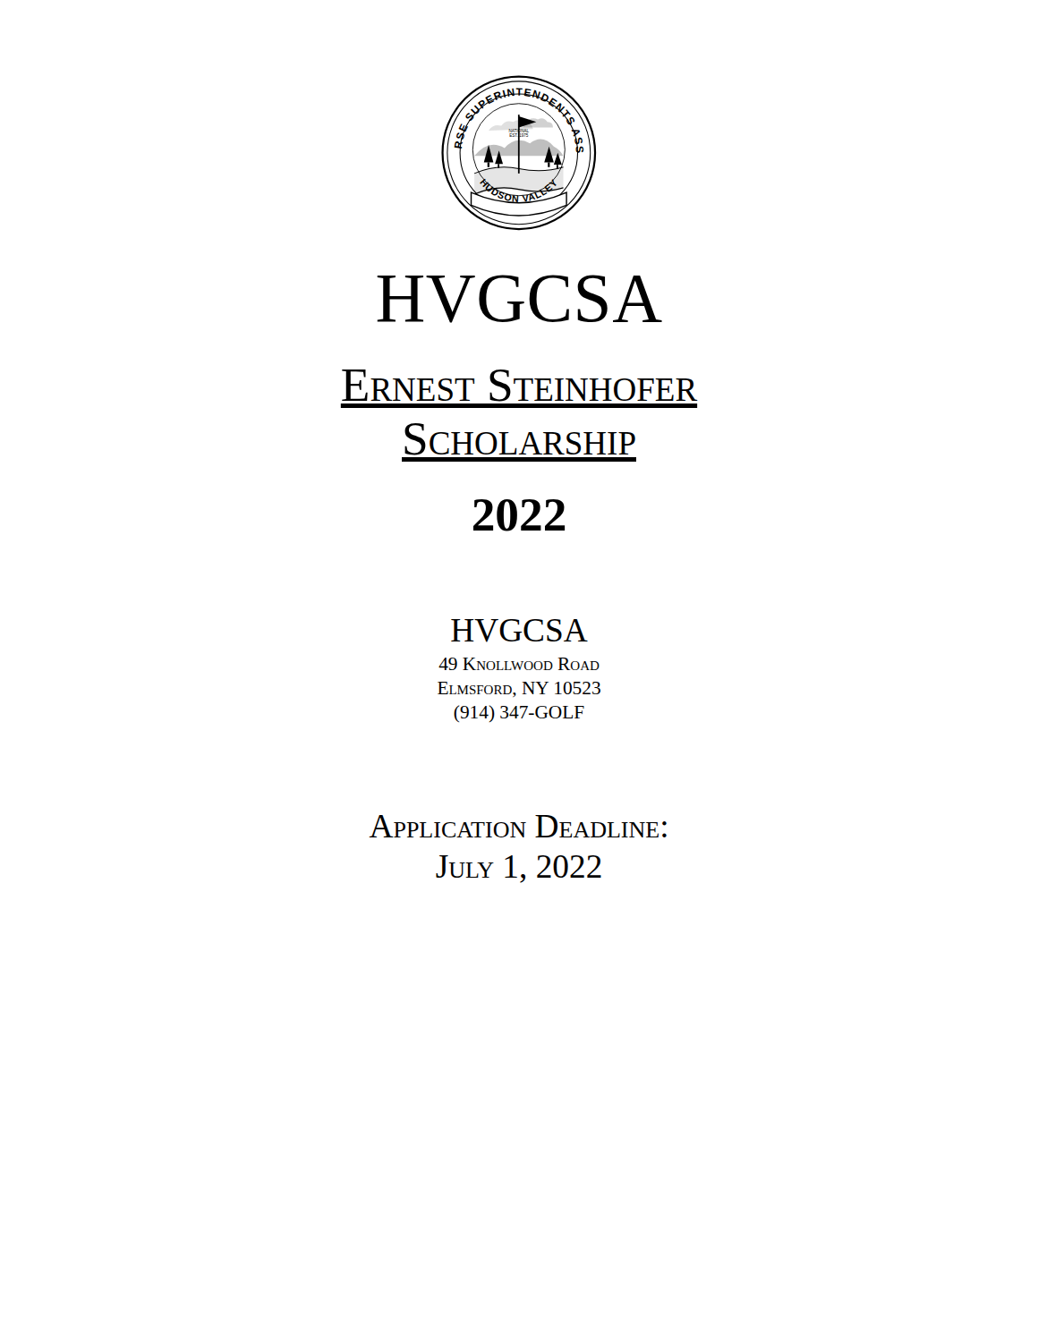GOLF COURSE SUPERINTENDENTS ASSOCIATION NATIONAL EST. 1975 HUDSON VALLEY
HVGCSA
Ernest Steinhofer Scholarship
2022
HVGCSA
49 Knollwood Road
Elmsford, NY 10523
(914) 347-GOLF
Application Deadline:
July 1, 2022